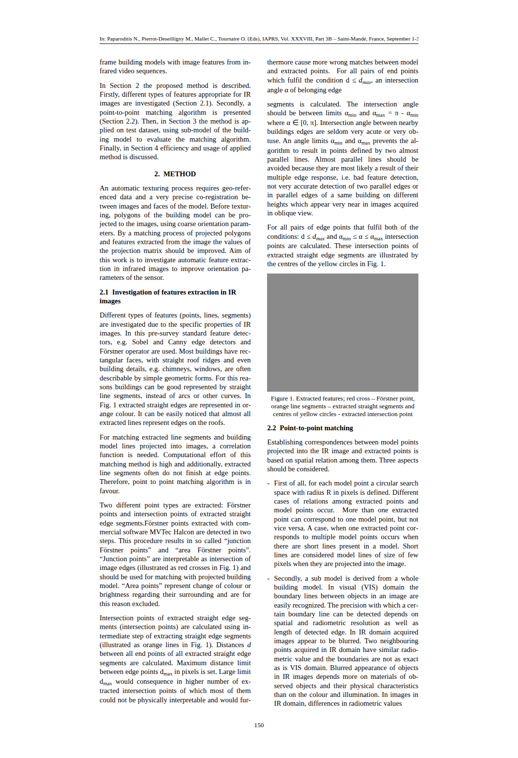In: Paparoditis N., Pierrot-Deseilligny M., Mallet C., Tournaire O. (Eds), IAPRS, Vol. XXXVIII, Part 3B – Saint-Mandé, France, September 1-3, 2010
frame building models with image features from infrared video sequences.
In Section 2 the proposed method is described. Firstly, different types of features appropriate for IR images are investigated (Section 2.1). Secondly, a point-to-point matching algorithm is presented (Section 2.2). Then, in Section 3 the method is applied on test dataset, using sub-model of the building model to evaluate the matching algorithm. Finally, in Section 4 efficiency and usage of applied method is discussed.
2. METHOD
An automatic texturing process requires geo-referenced data and a very precise co-registration between images and faces of the model. Before texturing, polygons of the building model can be projected to the images, using coarse orientation parameters. By a matching process of projected polygons and features extracted from the image the values of the projection matrix should be improved. Aim of this work is to investigate automatic feature extraction in infrared images to improve orientation parameters of the sensor.
2.1 Investigation of features extraction in IR images
Different types of features (points, lines, segments) are investigated due to the specific properties of IR images. In this pre-survey standard feature detectors, e.g. Sobel and Canny edge detectors and Förstner operator are used. Most buildings have rectangular faces, with straight roof ridges and even building details, e.g. chimneys, windows, are often describable by simple geometric forms. For this reasons buildings can be good represented by straight line segments, instead of arcs or other curves. In Fig. 1 extracted straight edges are represented in orange colour. It can be easily noticed that almost all extracted lines represent edges on the roofs.
For matching extracted line segments and building model lines projected into images, a correlation function is needed. Computational effort of this matching method is high and additionally, extracted line segments often do not finish at edge points. Therefore, point to point matching algorithm is in favour.
Two different point types are extracted: Förstner points and intersection points of extracted straight edge segments.Förstner points extracted with commercial software MVTec Halcon are detected in two steps. This procedure results in so called “junction Förstner points” and “area Förstner points”. “Junction points” are interpretable as intersection of image edges (illustrated as red crosses in Fig. 1) and should be used for matching with projected building model. “Area points” represent change of colour or brightness regarding their surrounding and are for this reason excluded.
Intersection points of extracted straight edge segments (intersection points) are calculated using intermediate step of extracting straight edge segments (illustrated as orange lines in Fig. 1). Distances d between all end points of all extracted straight edge segments are calculated. Maximum distance limit between edge points dmax in pixels is set. Large limit dmax would consequence in higher number of extracted intersection points of which most of them could not be physically interpretable and would furthermore cause more wrong matches between model and extracted points. For all pairs of end points which fulfil the condition d ≤ dmax, an intersection angle α of belonging edge
segments is calculated. The intersection angle should be between limits αmin and αmax = π - αmin where α ∈ [0, π]. Intersection angle between nearby buildings edges are seldom very acute or very obtuse. An angle limits αmin and αmax prevents the algorithm to result in points defined by two almost parallel lines. Almost parallel lines should be avoided because they are most likely a result of their multiple edge response, i.e. bad feature detection, not very accurate detection of two parallel edges or in parallel edges of a same building on different heights which appear very near in images acquired in oblique view.
For all pairs of edge points that fulfil both of the conditions: d ≤ dmax and αmin ≤ α ≤ αmax intersection points are calculated. These intersection points of extracted straight edge segments are illustrated by the centres of the yellow circles in Fig. 1.
Figure 1. Extracted features; red cross – Förstner point, orange line segments – extracted straight segments and centres of yellow circles - extracted intersection point
2.2 Point-to-point matching
Establishing correspondences between model points projected into the IR image and extracted points is based on spatial relation among them. Three aspects should be considered.
First of all, for each model point a circular search space with radius R in pixels is defined. Different cases of relations among extracted points and model points occur. More than one extracted point can correspond to one model point, but not vice versa. A case, when one extracted point corresponds to multiple model points occurs when there are short lines present in a model. Short lines are considered model lines of size of few pixels when they are projected into the image.
Secondly, a sub model is derived from a whole building model. In visual (VIS) domain the boundary lines between objects in an image are easily recognized. The precision with which a certain boundary line can be detected depends on spatial and radiometric resolution as well as length of detected edge. In IR domain acquired images appear to be blurred. Two neighbouring points acquired in IR domain have similar radiometric value and the boundaries are not as exact as is VIS domain. Blurred appearance of objects in IR images depends more on materials of observed objects and their physical characteristics than on the colour and illumination. In images in IR domain, differences in radiometric values
150